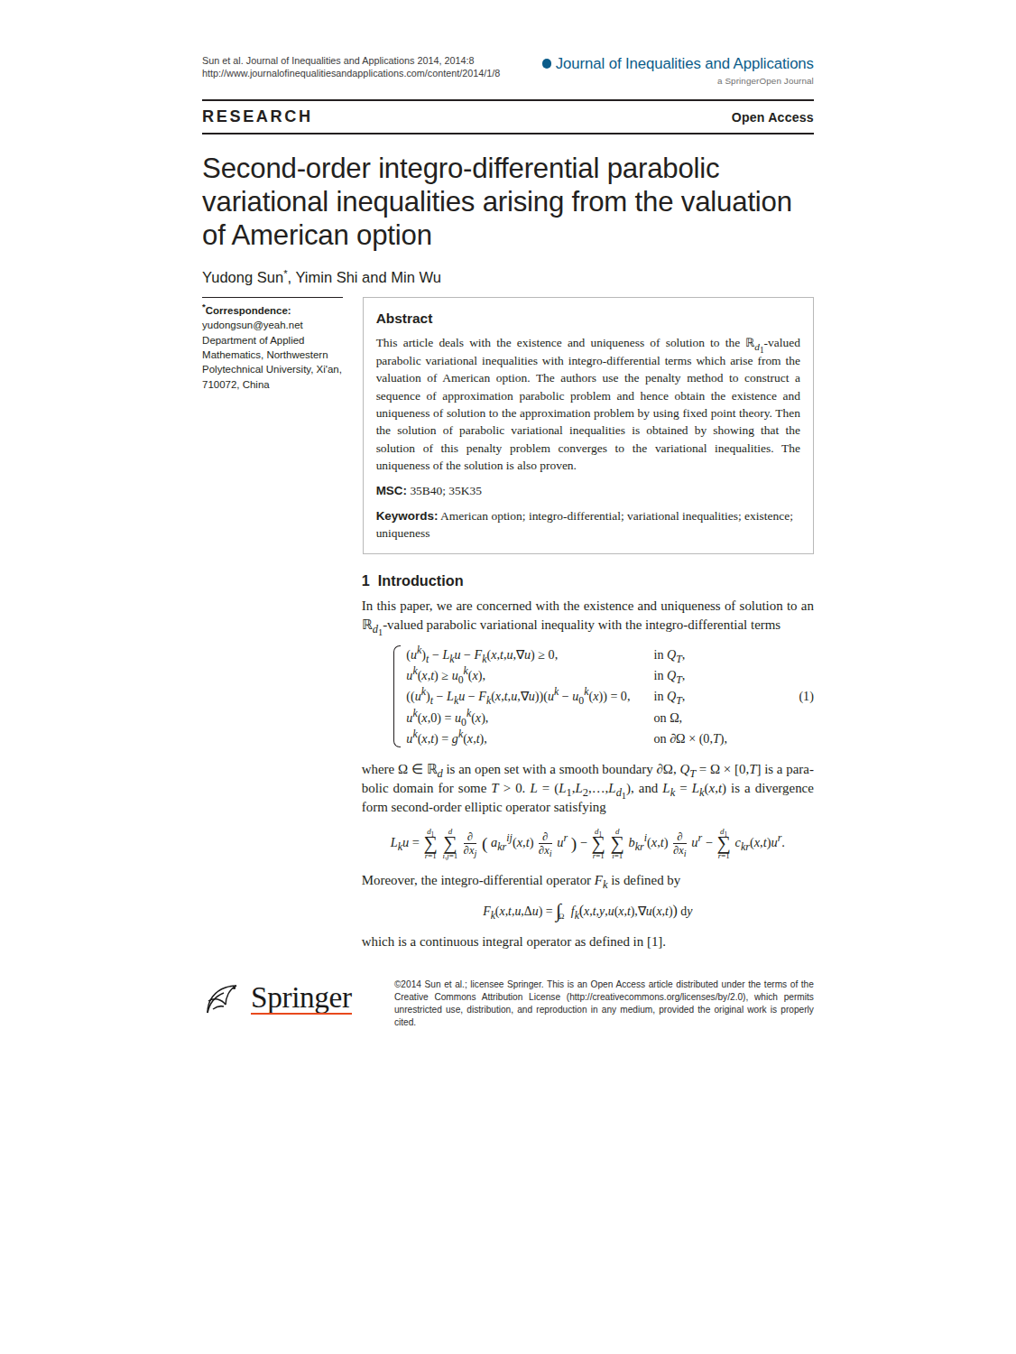Sun et al. Journal of Inequalities and Applications 2014, 2014:8
http://www.journalofinequalitiesandapplications.com/content/2014/1/8
Journal of Inequalities and Applications
a SpringerOpen Journal
RESEARCH
Open Access
Second-order integro-differential parabolic variational inequalities arising from the valuation of American option
Yudong Sun*, Yimin Shi and Min Wu
*Correspondence:
yudongsun@yeah.net
Department of Applied Mathematics, Northwestern Polytechnical University, Xi'an, 710072, China
Abstract
This article deals with the existence and uniqueness of solution to the ℝd1-valued parabolic variational inequalities with integro-differential terms which arise from the valuation of American option. The authors use the penalty method to construct a sequence of approximation parabolic problem and hence obtain the existence and uniqueness of solution to the approximation problem by using fixed point theory. Then the solution of parabolic variational inequalities is obtained by showing that the solution of this penalty problem converges to the variational inequalities. The uniqueness of the solution is also proven.
MSC: 35B40; 35K35
Keywords: American option; integro-differential; variational inequalities; existence; uniqueness
1 Introduction
In this paper, we are concerned with the existence and uniqueness of solution to an ℝd1-valued parabolic variational inequality with the integro-differential terms
| ( u k ) t − L k u − F k ( x , t , u ,∇ u ) ≥ 0, | in Q T , |
| u k ( x , t ) ≥ u 0 k ( x ), | in Q T , |
| (( u k ) t − L k u − F k ( x , t , u ,∇ u ))( u k − u 0 k ( x )) = 0, | in Q T , |
| u k ( x ,0) = u 0 k ( x ), | on Ω, |
| u k ( x , t ) = g k ( x , t ), | on ∂Ω × (0, T ), |
(1)
where Ω ∈ ℝd is an open set with a smooth boundary ∂Ω, QT = Ω × [0,T] is a parabolic domain for some T > 0. L = (L1,L2,…,Ld1), and Lk = Lk(x,t) is a divergence form second-order elliptic operator satisfying
Lku = d1∑r=1 d∑i,j=1 ∂∂xj ( akrij(x,t) ∂∂xi ur ) − d1∑r=1 d∑i=1 bkri(x,t) ∂∂xi ur − d1∑r=1 ckr(x,t)ur.
Moreover, the integro-differential operator Fk is defined by
Fk(x,t,u,Δu) = ∫Ω fk(x,t,y,u(x,t),∇u(x,t)) dy
which is a continuous integral operator as defined in [1].
Springer
©2014 Sun et al.; licensee Springer. This is an Open Access article distributed under the terms of the Creative Commons Attribution License (http://creativecommons.org/licenses/by/2.0), which permits unrestricted use, distribution, and reproduction in any medium, provided the original work is properly cited.